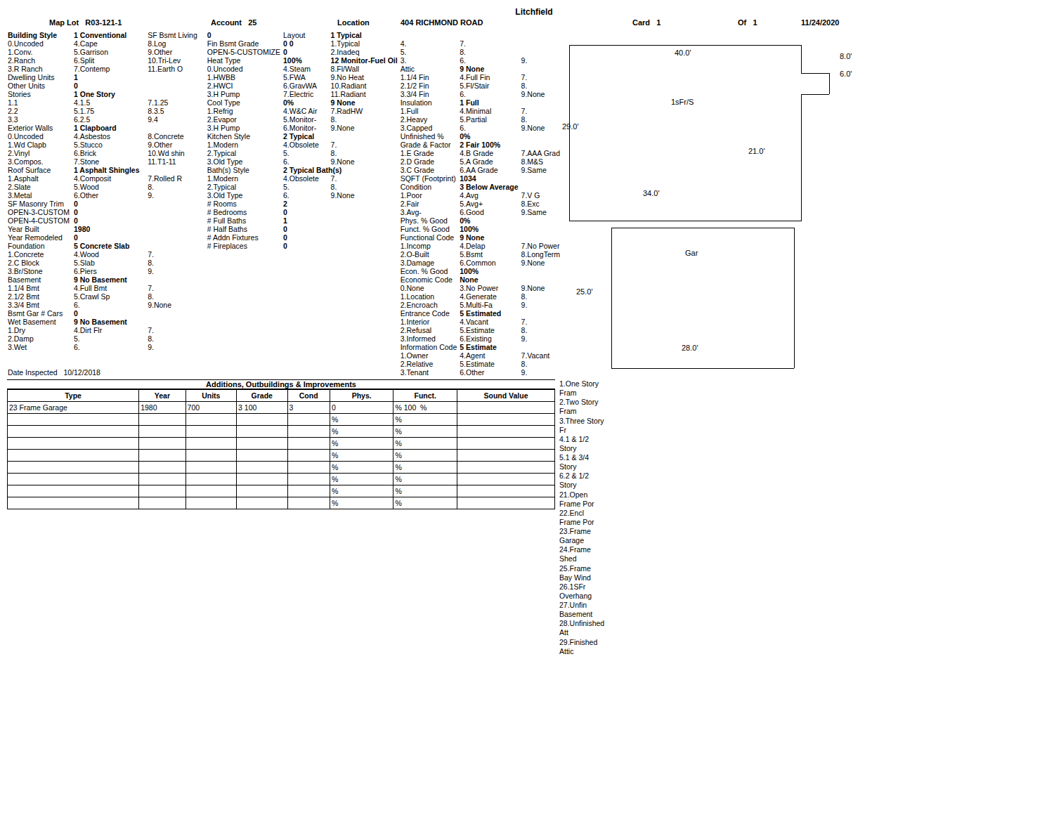Litchfield
Map Lot R03-121-1
Account 25
Location
404 RICHMOND ROAD
Card 1
Of 1
11/24/2020
| Building Style | 1 Conventional | SF Bsmt Living | 0 | Layout | 1 Typical | | |
| 0.Uncoded | 4.Cape | 8.Log | Fin Bsmt Grade | 0 0 | 1.Typical | 4. | 7. |
| 1.Conv. | 5.Garrison | 9.Other | OPEN-5-CUSTOMIZE | 0 | 2.Inadeq | 5. | 8. |
| 2.Ranch | 6.Split | 10.Tri-Lev | Heat Type | 100% | 12 Monitor-Fuel Oil | 3. | 6. | 9. |
| 3.R Ranch | 7.Contemp | 11.Earth O | 0.Uncoded | 4.Steam | 8.Fl/Wall | Attic | 9 None |
| Dwelling Units | 1 | | 1.HWBB | 5.FWA | 9.No Heat | 1.1/4 Fin | 4.Full Fin | 7. |
| Other Units | 0 | | 2.HWCI | 6.GravWA | 10.Radiant | 2.1/2 Fin | 5.Fl/Stair | 8. |
| Stories | 1 One Story | | 3.H Pump | 7.Electric | 11.Radiant | 3.3/4 Fin | 6. | 9.None |
| 1.1 | 4.1.5 | 7.1.25 | Cool Type | 0% | 9 None | Insulation | 1 Full |
| 2.2 | 5.1.75 | 8.3.5 | 1.Refrig | 4.W&C Air | 7.RadHW | 1.Full | 4.Minimal | 7. |
| 3.3 | 6.2.5 | 9.4 | 2.Evapor | 5.Monitor- | 8. | 2.Heavy | 5.Partial | 8. |
| Exterior Walls | 1 Clapboard | | 3.H Pump | 6.Monitor- | 9.None | 3.Capped | 6. | 9.None |
| 0.Uncoded | 4.Asbestos | 8.Concrete | Kitchen Style | 2 Typical | | Unfinished % | 0% |
| 1.Wd Clapb | 5.Stucco | 9.Other | 1.Modern | 4.Obsolete | 7. | Grade & Factor | 2 Fair 100% |
| 2.Vinyl | 6.Brick | 10.Wd shin | 2.Typical | 5. | 8. | 1.E Grade | 4.B Grade | 7.AAA Grad |
| 3.Compos. | 7.Stone | 11.T1-11 | 3.Old Type | 6. | 9.None | 2.D Grade | 5.A Grade | 8.M&S |
| Roof Surface | 1 Asphalt Shingles | | Bath(s) Style | 2 Typical Bath(s) | 3.C Grade | 6.AA Grade | 9.Same |
| 1.Asphalt | 4.Composit | 7.Rolled R | 1.Modern | 4.Obsolete | 7. | SQFT (Footprint) | 1034 |
| 2.Slate | 5.Wood | 8. | 2.Typical | 5. | 8. | Condition | 3 Below Average |
| 3.Metal | 6.Other | 9. | 3.Old Type | 6. | 9.None | 1.Poor | 4.Avg | 7.V G |
| SF Masonry Trim | 0 | | # Rooms | 2 | | 2.Fair | 5.Avg+ | 8.Exc |
| OPEN-3-CUSTOM | 0 | | # Bedrooms | 0 | | 3.Avg- | 6.Good | 9.Same |
| OPEN-4-CUSTOM | 0 | | # Full Baths | 1 | | Phys. % Good | 0% |
| Year Built | 1980 | | # Half Baths | 0 | | Funct. % Good | 100% |
| Year Remodeled | 0 | | # Addn Fixtures | 0 | | Functional Code | 9 None |
| Foundation | 5 Concrete Slab | | # Fireplaces | 0 | | 1.Incomp | 4.Delap | 7.No Power |
| 1.Concrete | 4.Wood | 7. | | | | 2.O-Built | 5.Bsmt | 8.LongTerm |
| 2.C Block | 5.Slab | 8. | | | | 3.Damage | 6.Common | 9.None |
| 3.Br/Stone | 6.Piers | 9. | | | | Econ. % Good | 100% |
| Basement | 9 No Basement | | | | | Economic Code | None |
| 1.1/4 Bmt | 4.Full Bmt | 7. | | | | 0.None | 3.No Power | 9.None |
| 2.1/2 Bmt | 5.Crawl Sp | 8. | | | | 1.Location | 4.Generate | 8. |
| 3.3/4 Bmt | 6. | 9.None | | | | 2.Encroach | 5.Multi-Fa | 9. |
| Bsmt Gar # Cars | 0 | | | | | Entrance Code | 5 Estimated |
| Wet Basement | 9 No Basement | | | | | 1.Interior | 4.Vacant | 7. |
| 1.Dry | 4.Dirt Flr | 7. | | | | 2.Refusal | 5.Estimate | 8. |
| 2.Damp | 5. | 8. | | | | 3.Informed | 6.Existing | 9. |
| 3.Wet | 6. | 9. | | | | Information Code | 5 Estimate |
| | | | | | | 1.Owner | 4.Agent | 7.Vacant |
| | | | | | | 2.Relative | 5.Estimate | 8. |
| Date Inspected 10/12/2018 | | | | 3.Tenant | 6.Other | 9. |
Additions, Outbuildings & Improvements
| Type | Year | Units | Grade | Cond | Phys. | Funct. | Sound Value |
| --- | --- | --- | --- | --- | --- | --- | --- |
| 23 Frame Garage | 1980 | 700 | 3 100 | 3 | 0 | % 100 % | |
| | | | | | % | % | |
| | | | | | % | % | |
| | | | | | % | % | |
| | | | | | % | % | |
| | | | | | % | % | |
| | | | | | % | % | |
| | | | | | % | % | |
| | | | | | % | % | |
1.One Story Fram
2.Two Story Fram
3.Three Story Fr
4.1 & 1/2 Story
5.1 & 3/4 Story
6.2 & 1/2 Story
21.Open Frame Por
22.Encl Frame Por
23.Frame Garage
24.Frame Shed
25.Frame Bay Wind
26.1SFr Overhang
27.Unfin Basement
28.Unfinished Att
29.Finished Attic
40.0'
8.0'
6.0'
1sFr/S
29.0'
21.0'
34.0'
Gar
25.0'
28.0'